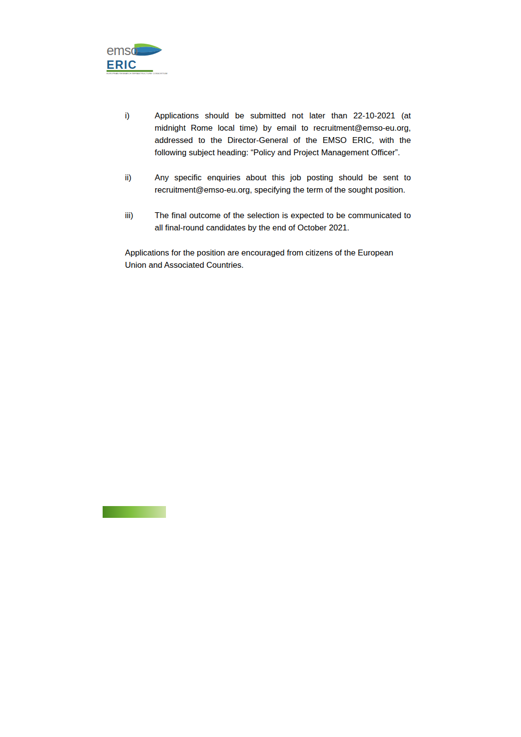emso ERIC EUROPEAN RESEARCH INFRASTRUCTURE CONSORTIUM
i) Applications should be submitted not later than 22-10-2021 (at midnight Rome local time) by email to recruitment@emso-eu.org, addressed to the Director-General of the EMSO ERIC, with the following subject heading: “Policy and Project Management Officer”.
ii) Any specific enquiries about this job posting should be sent to recruitment@emso-eu.org, specifying the term of the sought position.
iii) The final outcome of the selection is expected to be communicated to all final-round candidates by the end of October 2021.
Applications for the position are encouraged from citizens of the European Union and Associated Countries.